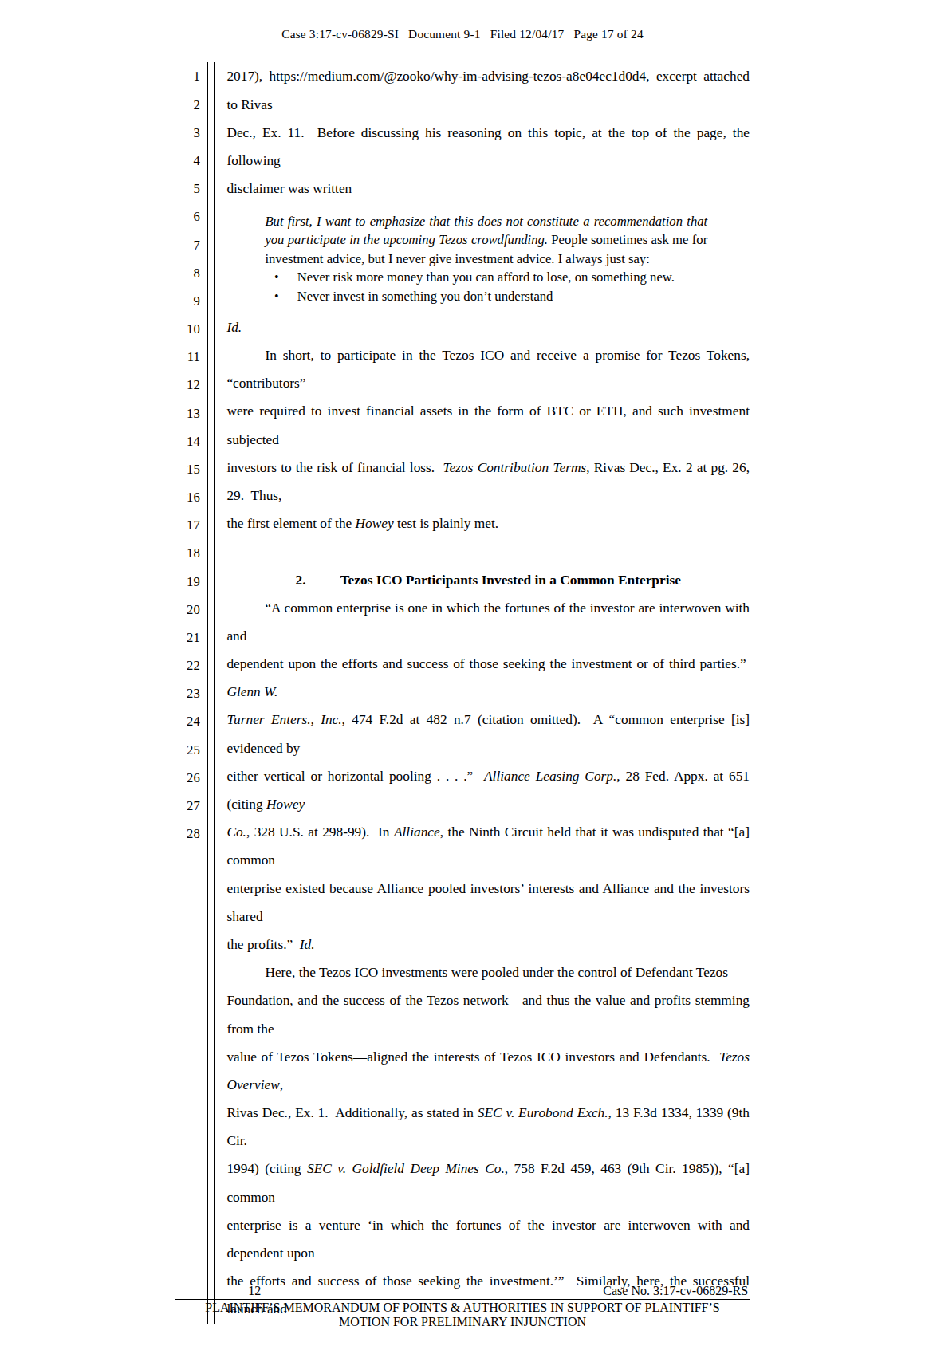Case 3:17-cv-06829-SI Document 9-1 Filed 12/04/17 Page 17 of 24
1
2
3
4
5
6
7
8
9
10
11
12
13
14
15
16
17
18
19
20
21
22
23
24
25
26
27
28
2017), https://medium.com/@zooko/why-im-advising-tezos-a8e04ec1d0d4, excerpt attached to Rivas
Dec., Ex. 11. Before discussing his reasoning on this topic, at the top of the page, the following
disclaimer was written
But first, I want to emphasize that this does not constitute a recommendation that you participate in the upcoming Tezos crowdfunding. People sometimes ask me for investment advice, but I never give investment advice. I always just say:
Never risk more money than you can afford to lose, on something new.
Never invest in something you don’t understand
Id.
In short, to participate in the Tezos ICO and receive a promise for Tezos Tokens, “contributors”
were required to invest financial assets in the form of BTC or ETH, and such investment subjected
investors to the risk of financial loss. Tezos Contribution Terms, Rivas Dec., Ex. 2 at pg. 26, 29. Thus,
the first element of the Howey test is plainly met.
2. Tezos ICO Participants Invested in a Common Enterprise
“A common enterprise is one in which the fortunes of the investor are interwoven with and
dependent upon the efforts and success of those seeking the investment or of third parties.” Glenn W.
Turner Enters., Inc., 474 F.2d at 482 n.7 (citation omitted). A “common enterprise [is] evidenced by
either vertical or horizontal pooling . . . .” Alliance Leasing Corp., 28 Fed. Appx. at 651 (citing Howey
Co., 328 U.S. at 298-99). In Alliance, the Ninth Circuit held that it was undisputed that “[a] common
enterprise existed because Alliance pooled investors’ interests and Alliance and the investors shared
the profits.” Id.
Here, the Tezos ICO investments were pooled under the control of Defendant Tezos
Foundation, and the success of the Tezos network—and thus the value and profits stemming from the
value of Tezos Tokens—aligned the interests of Tezos ICO investors and Defendants. Tezos Overview,
Rivas Dec., Ex. 1. Additionally, as stated in SEC v. Eurobond Exch., 13 F.3d 1334, 1339 (9th Cir.
1994) (citing SEC v. Goldfield Deep Mines Co., 758 F.2d 459, 463 (9th Cir. 1985)), “[a] common
enterprise is a venture ‘in which the fortunes of the investor are interwoven with and dependent upon
the efforts and success of those seeking the investment.’” Similarly, here, the successful launch and
12 Case No. 3:17-cv-06829-RS
PLAINTIFF’S MEMORANDUM OF POINTS & AUTHORITIES IN SUPPORT OF PLAINTIFF’S
MOTION FOR PRELIMINARY INJUNCTION